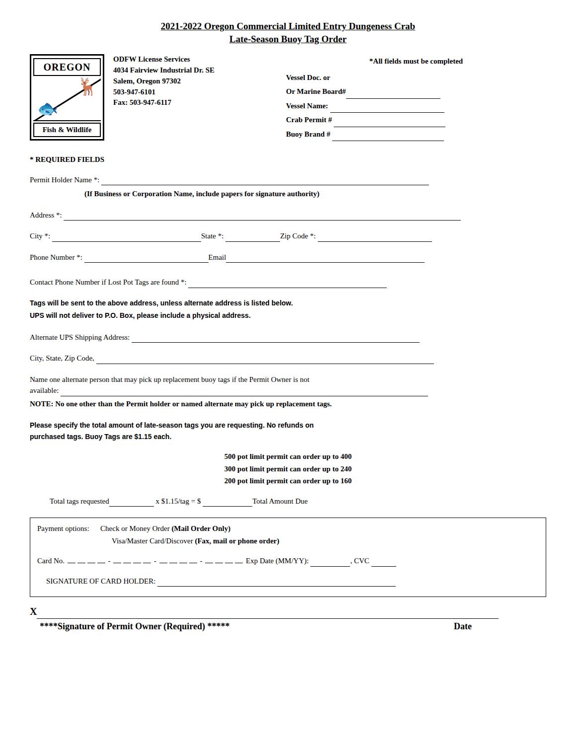2021-2022 Oregon Commercial Limited Entry Dungeness Crab
Late-Season Buoy Tag Order
OREGON
🐟
🦌
Fish & Wildlife
ODFW License Services
4034 Fairview Industrial Dr. SE
Salem, Oregon 97302
503-947-6101
Fax: 503-947-6117
*All fields must be completed Vessel Doc. or
Or Marine Board#
Vessel Name:
Crab Permit #
Buoy Brand #
* REQUIRED FIELDS
Permit Holder Name *:
(If Business or Corporation Name, include papers for signature authority)
Address *:
City *: State *: Zip Code *:
Phone Number *: Email
Contact Phone Number if Lost Pot Tags are found *:
Tags will be sent to the above address, unless alternate address is listed below.
UPS will not deliver to P.O. Box, please include a physical address.
Alternate UPS Shipping Address:
City, State, Zip Code,
Name one alternate person that may pick up replacement buoy tags if the Permit Owner is not
available:
NOTE: No one other than the Permit holder or named alternate may pick up replacement tags.
Please specify the total amount of late-season tags you are requesting. No refunds on
purchased tags. Buoy Tags are $1.15 each.
500 pot limit permit can order up to 400
300 pot limit permit can order up to 240
200 pot limit permit can order up to 160
Total tags requested x $1.15/tag = $ Total Amount Due
Payment options: Check or Money Order (Mail Order Only)
Visa/Master Card/Discover (Fax, mail or phone order)
Card No. - - - Exp Date (MM/YY): , CVC
SIGNATURE OF CARD HOLDER:
X
****Signature of Permit Owner (Required) ***** Date